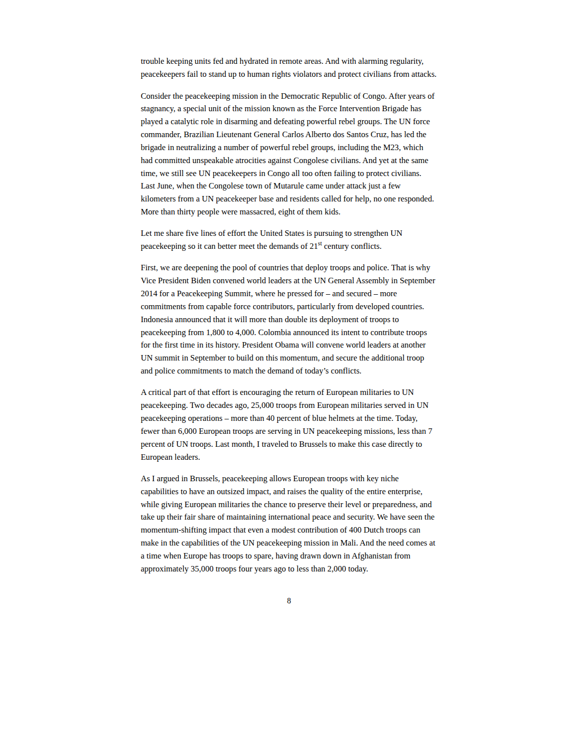trouble keeping units fed and hydrated in remote areas. And with alarming regularity, peacekeepers fail to stand up to human rights violators and protect civilians from attacks.
Consider the peacekeeping mission in the Democratic Republic of Congo. After years of stagnancy, a special unit of the mission known as the Force Intervention Brigade has played a catalytic role in disarming and defeating powerful rebel groups. The UN force commander, Brazilian Lieutenant General Carlos Alberto dos Santos Cruz, has led the brigade in neutralizing a number of powerful rebel groups, including the M23, which had committed unspeakable atrocities against Congolese civilians. And yet at the same time, we still see UN peacekeepers in Congo all too often failing to protect civilians. Last June, when the Congolese town of Mutarule came under attack just a few kilometers from a UN peacekeeper base and residents called for help, no one responded. More than thirty people were massacred, eight of them kids.
Let me share five lines of effort the United States is pursuing to strengthen UN peacekeeping so it can better meet the demands of 21st century conflicts.
First, we are deepening the pool of countries that deploy troops and police. That is why Vice President Biden convened world leaders at the UN General Assembly in September 2014 for a Peacekeeping Summit, where he pressed for – and secured – more commitments from capable force contributors, particularly from developed countries. Indonesia announced that it will more than double its deployment of troops to peacekeeping from 1,800 to 4,000. Colombia announced its intent to contribute troops for the first time in its history. President Obama will convene world leaders at another UN summit in September to build on this momentum, and secure the additional troop and police commitments to match the demand of today’s conflicts.
A critical part of that effort is encouraging the return of European militaries to UN peacekeeping. Two decades ago, 25,000 troops from European militaries served in UN peacekeeping operations – more than 40 percent of blue helmets at the time. Today, fewer than 6,000 European troops are serving in UN peacekeeping missions, less than 7 percent of UN troops. Last month, I traveled to Brussels to make this case directly to European leaders.
As I argued in Brussels, peacekeeping allows European troops with key niche capabilities to have an outsized impact, and raises the quality of the entire enterprise, while giving European militaries the chance to preserve their level or preparedness, and take up their fair share of maintaining international peace and security. We have seen the momentum-shifting impact that even a modest contribution of 400 Dutch troops can make in the capabilities of the UN peacekeeping mission in Mali. And the need comes at a time when Europe has troops to spare, having drawn down in Afghanistan from approximately 35,000 troops four years ago to less than 2,000 today.
8